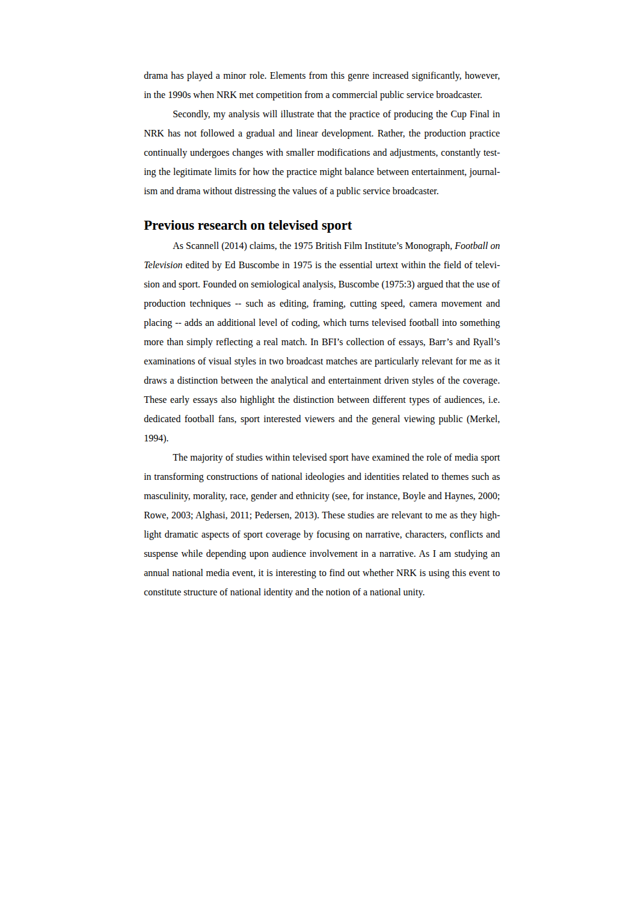drama has played a minor role. Elements from this genre increased significantly, however, in the 1990s when NRK met competition from a commercial public service broadcaster.
Secondly, my analysis will illustrate that the practice of producing the Cup Final in NRK has not followed a gradual and linear development. Rather, the production practice continually undergoes changes with smaller modifications and adjustments, constantly testing the legitimate limits for how the practice might balance between entertainment, journalism and drama without distressing the values of a public service broadcaster.
Previous research on televised sport
As Scannell (2014) claims, the 1975 British Film Institute’s Monograph, Football on Television edited by Ed Buscombe in 1975 is the essential urtext within the field of television and sport. Founded on semiological analysis, Buscombe (1975:3) argued that the use of production techniques -- such as editing, framing, cutting speed, camera movement and placing -- adds an additional level of coding, which turns televised football into something more than simply reflecting a real match. In BFI’s collection of essays, Barr’s and Ryall’s examinations of visual styles in two broadcast matches are particularly relevant for me as it draws a distinction between the analytical and entertainment driven styles of the coverage. These early essays also highlight the distinction between different types of audiences, i.e. dedicated football fans, sport interested viewers and the general viewing public (Merkel, 1994).
The majority of studies within televised sport have examined the role of media sport in transforming constructions of national ideologies and identities related to themes such as masculinity, morality, race, gender and ethnicity (see, for instance, Boyle and Haynes, 2000; Rowe, 2003; Alghasi, 2011; Pedersen, 2013). These studies are relevant to me as they highlight dramatic aspects of sport coverage by focusing on narrative, characters, conflicts and suspense while depending upon audience involvement in a narrative. As I am studying an annual national media event, it is interesting to find out whether NRK is using this event to constitute structure of national identity and the notion of a national unity.